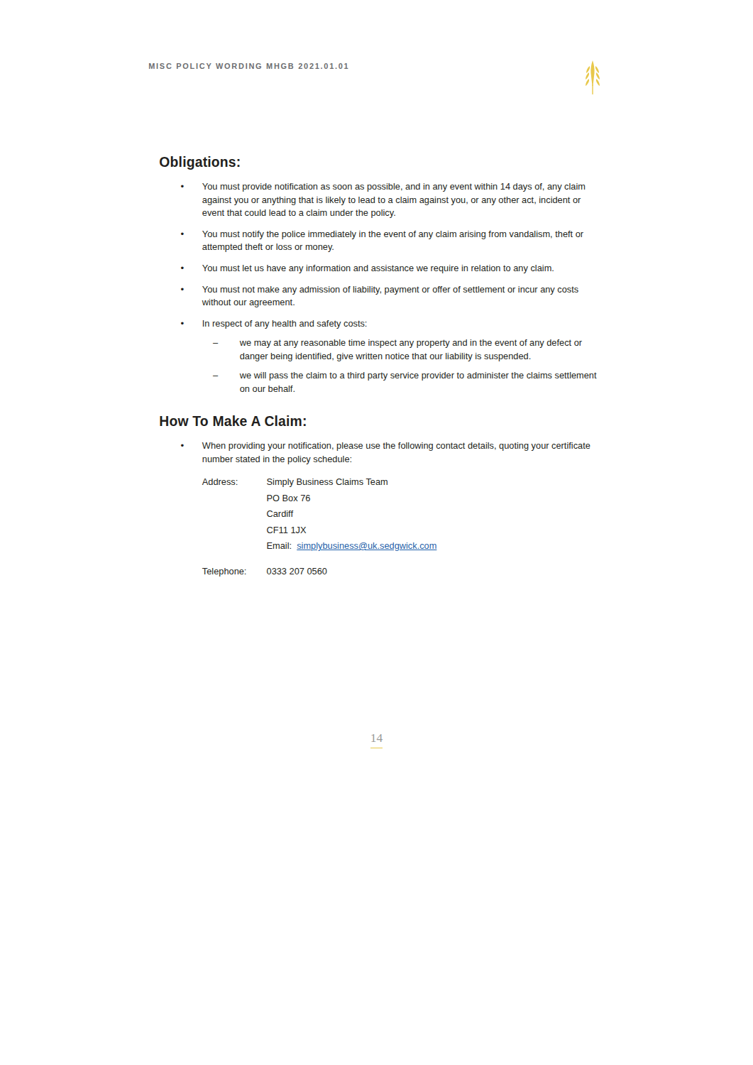MISC Policy Wording MHGB 2021.01.01
Obligations:
You must provide notification as soon as possible, and in any event within 14 days of, any claim against you or anything that is likely to lead to a claim against you, or any other act, incident or event that could lead to a claim under the policy.
You must notify the police immediately in the event of any claim arising from vandalism, theft or attempted theft or loss or money.
You must let us have any information and assistance we require in relation to any claim.
You must not make any admission of liability, payment or offer of settlement or incur any costs without our agreement.
In respect of any health and safety costs:
we may at any reasonable time inspect any property and in the event of any defect or danger being identified, give written notice that our liability is suspended.
we will pass the claim to a third party service provider to administer the claims settlement on our behalf.
How To Make A Claim:
When providing your notification, please use the following contact details, quoting your certificate number stated in the policy schedule:
Address: Simply Business Claims Team
PO Box 76
Cardiff
CF11 1JX
Email: simplybusiness@uk.sedgwick.com
Telephone: 0333 207 0560
14